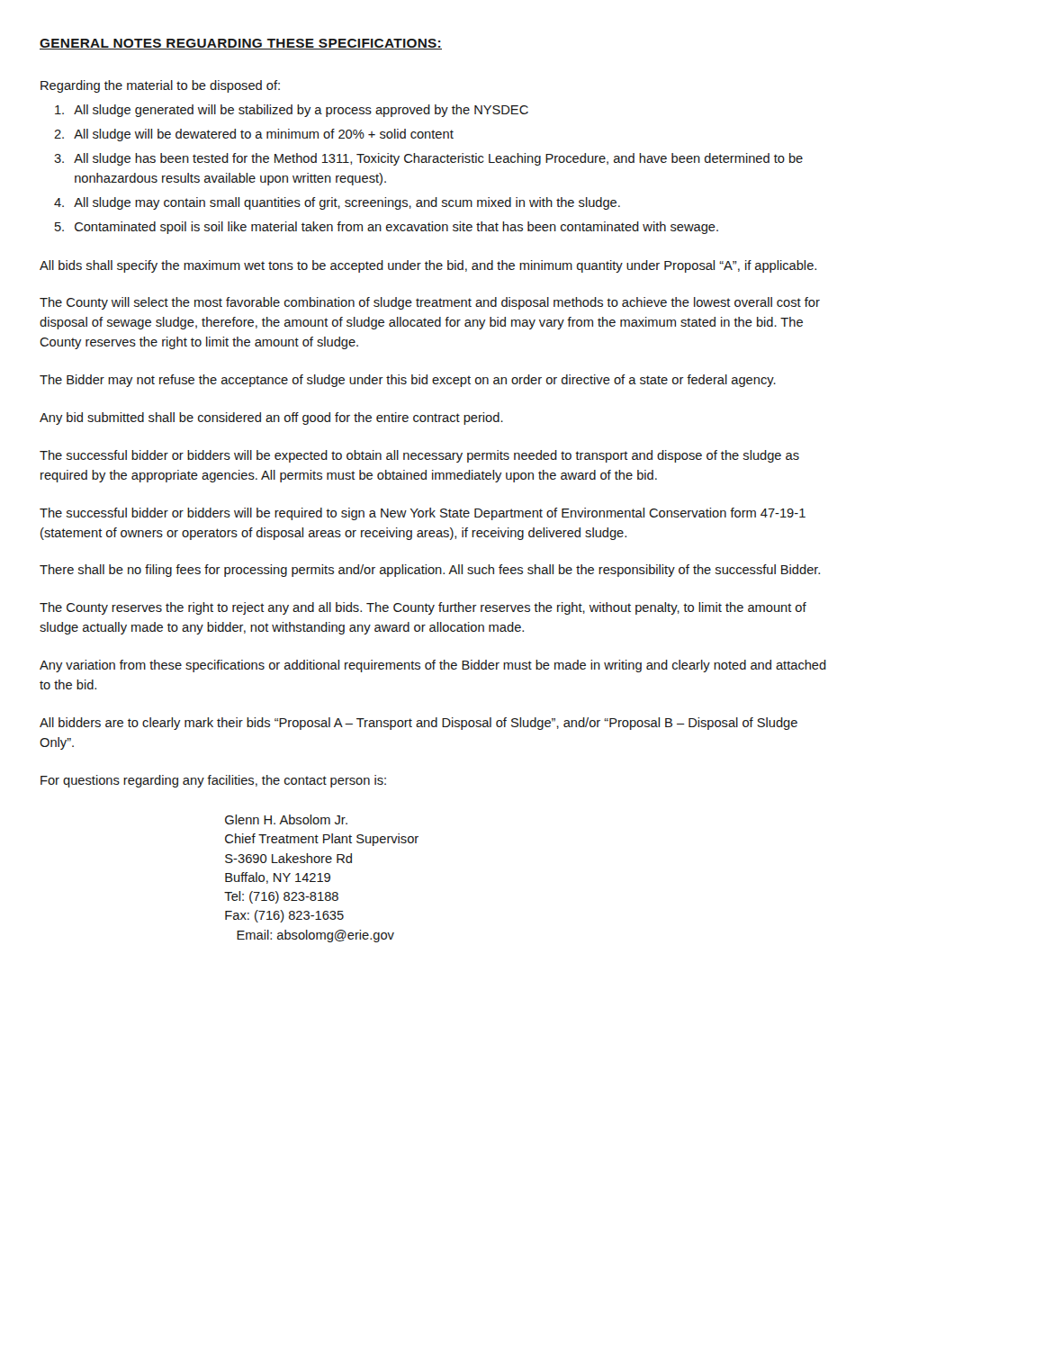GENERAL NOTES REGUARDING THESE SPECIFICATIONS:
Regarding the material to be disposed of:
All sludge generated will be stabilized by a process approved by the NYSDEC
All sludge will be dewatered to a minimum of 20% + solid content
All sludge has been tested for the Method 1311, Toxicity Characteristic Leaching Procedure, and have been determined to be nonhazardous results available upon written request).
All sludge may contain small quantities of grit, screenings, and scum mixed in with the sludge.
Contaminated spoil is soil like material taken from an excavation site that has been contaminated with sewage.
All bids shall specify the maximum wet tons to be accepted under the bid, and the minimum quantity under Proposal “A”, if applicable.
The County will select the most favorable combination of sludge treatment and disposal methods to achieve the lowest overall cost for disposal of sewage sludge, therefore, the amount of sludge allocated for any bid may vary from the maximum stated in the bid. The County reserves the right to limit the amount of sludge.
The Bidder may not refuse the acceptance of sludge under this bid except on an order or directive of a state or federal agency.
Any bid submitted shall be considered an off good for the entire contract period.
The successful bidder or bidders will be expected to obtain all necessary permits needed to transport and dispose of the sludge as required by the appropriate agencies. All permits must be obtained immediately upon the award of the bid.
The successful bidder or bidders will be required to sign a New York State Department of Environmental Conservation form 47-19-1 (statement of owners or operators of disposal areas or receiving areas), if receiving delivered sludge.
There shall be no filing fees for processing permits and/or application. All such fees shall be the responsibility of the successful Bidder.
The County reserves the right to reject any and all bids. The County further reserves the right, without penalty, to limit the amount of sludge actually made to any bidder, not withstanding any award or allocation made.
Any variation from these specifications or additional requirements of the Bidder must be made in writing and clearly noted and attached to the bid.
All bidders are to clearly mark their bids “Proposal A – Transport and Disposal of Sludge”, and/or “Proposal B – Disposal of Sludge Only”.
For questions regarding any facilities, the contact person is:
Glenn H. Absolom Jr.
Chief Treatment Plant Supervisor
S-3690 Lakeshore Rd
Buffalo, NY 14219
Tel: (716) 823-8188
Fax: (716) 823-1635
Email: absolomg@erie.gov